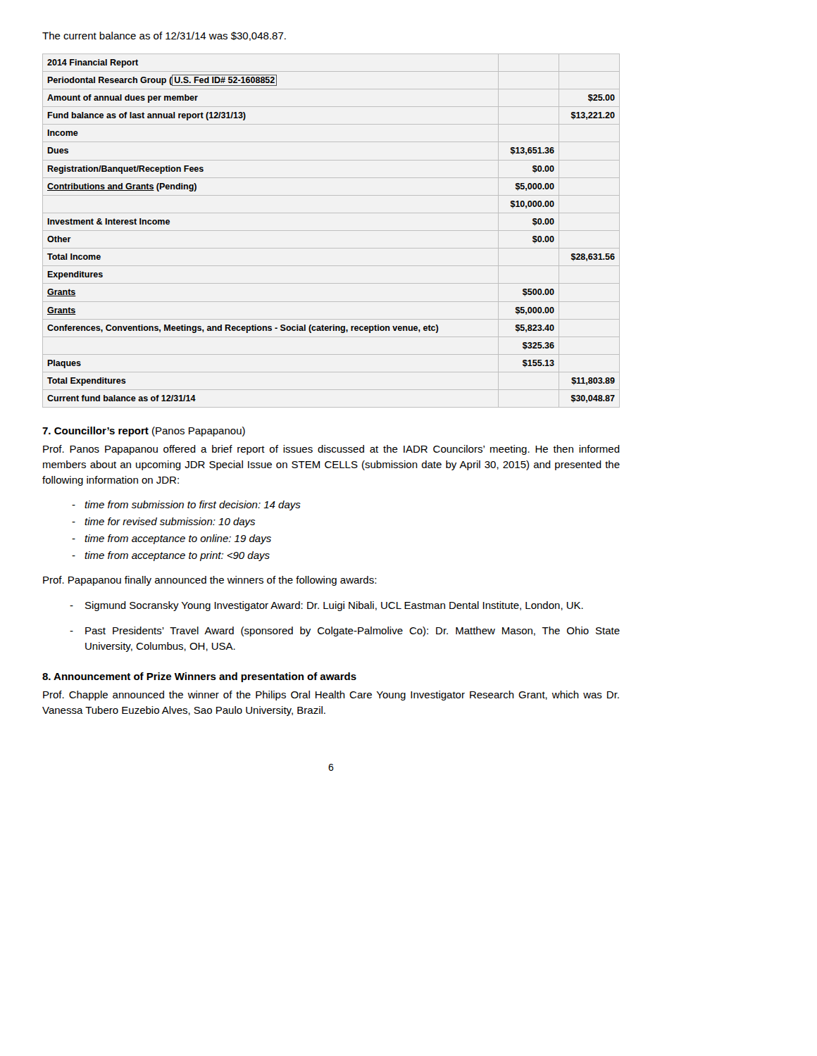The current balance as of 12/31/14 was $30,048.87.
| 2014 Financial Report | | |
| Periodontal Research Group ( U.S. Fed ID# 52-1608852 | | |
| Amount of annual dues per member | | $25.00 |
| Fund balance as of last annual report (12/31/13) | | $13,221.20 |
| Income | | |
| Dues | $13,651.36 | |
| Registration/Banquet/Reception Fees | $0.00 | |
| Contributions and Grants (Pending) | $5,000.00 | |
| | $10,000.00 | |
| Investment & Interest Income | $0.00 | |
| Other | $0.00 | |
| Total Income | | $28,631.56 |
| Expenditures | | |
| Grants | $500.00 | |
| Grants | $5,000.00 | |
| Conferences, Conventions, Meetings, and Receptions - Social (catering, reception venue, etc) | $5,823.40 | |
| | $325.36 | |
| Plaques | $155.13 | |
| Total Expenditures | | $11,803.89 |
| Current fund balance as of 12/31/14 | | $30,048.87 |
7. Councillor’s report (Panos Papapanou)
Prof. Panos Papapanou offered a brief report of issues discussed at the IADR Councilors’ meeting. He then informed members about an upcoming JDR Special Issue on STEM CELLS (submission date by April 30, 2015) and presented the following information on JDR:
time from submission to first decision: 14 days
time for revised submission: 10 days
time from acceptance to online: 19 days
time from acceptance to print: <90 days
Prof. Papapanou finally announced the winners of the following awards:
Sigmund Socransky Young Investigator Award: Dr. Luigi Nibali, UCL Eastman Dental Institute, London, UK.
Past Presidents’ Travel Award (sponsored by Colgate-Palmolive Co): Dr. Matthew Mason, The Ohio State University, Columbus, OH, USA.
8. Announcement of Prize Winners and presentation of awards
Prof. Chapple announced the winner of the Philips Oral Health Care Young Investigator Research Grant, which was Dr. Vanessa Tubero Euzebio Alves, Sao Paulo University, Brazil.
6